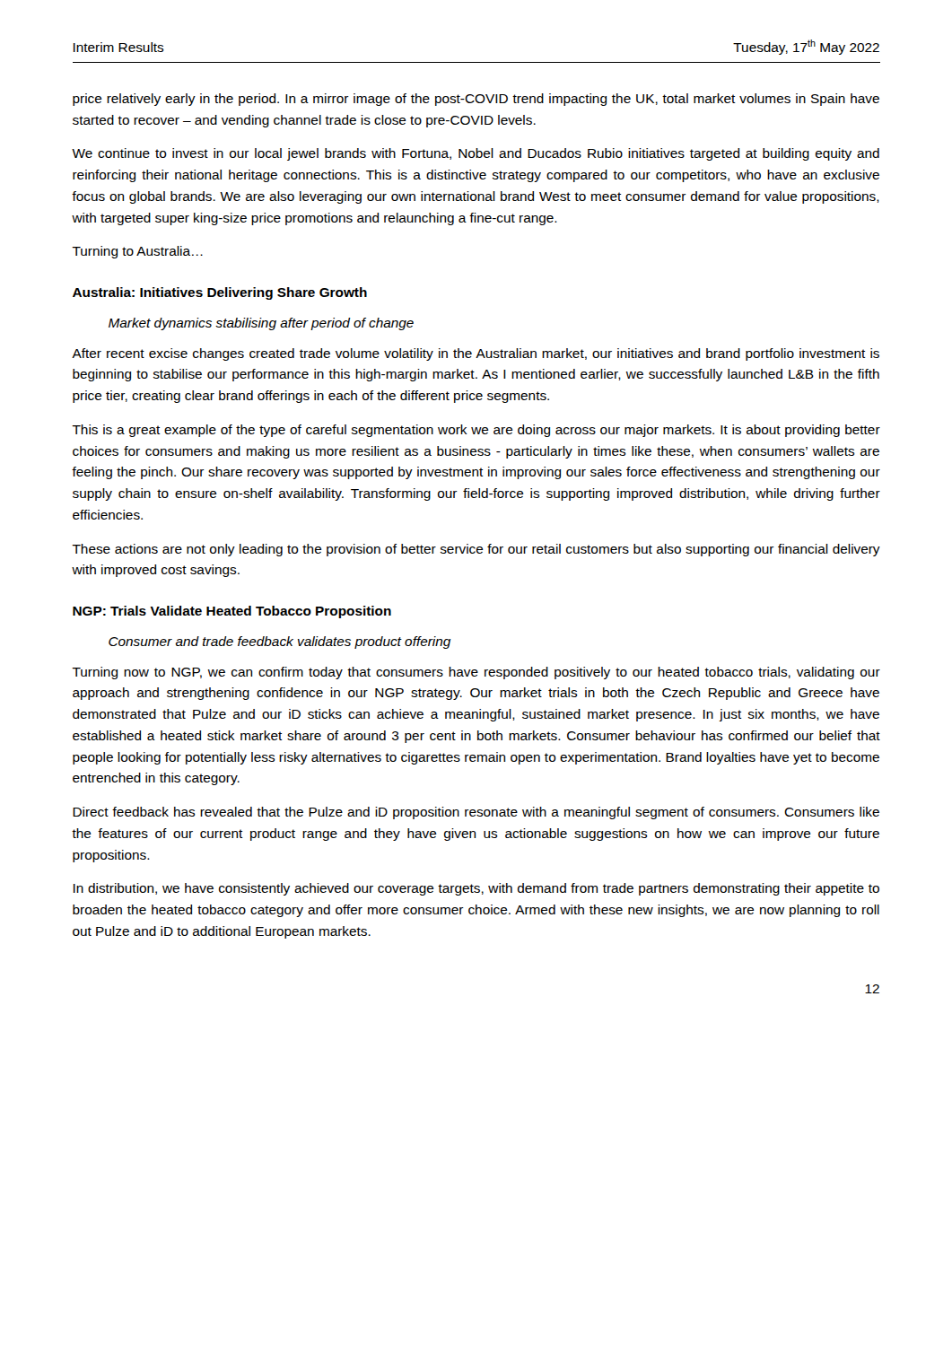Interim Results
Tuesday, 17th May 2022
price relatively early in the period. In a mirror image of the post-COVID trend impacting the UK, total market volumes in Spain have started to recover – and vending channel trade is close to pre-COVID levels.
We continue to invest in our local jewel brands with Fortuna, Nobel and Ducados Rubio initiatives targeted at building equity and reinforcing their national heritage connections. This is a distinctive strategy compared to our competitors, who have an exclusive focus on global brands. We are also leveraging our own international brand West to meet consumer demand for value propositions, with targeted super king-size price promotions and relaunching a fine-cut range.
Turning to Australia…
Australia: Initiatives Delivering Share Growth
Market dynamics stabilising after period of change
After recent excise changes created trade volume volatility in the Australian market, our initiatives and brand portfolio investment is beginning to stabilise our performance in this high-margin market. As I mentioned earlier, we successfully launched L&B in the fifth price tier, creating clear brand offerings in each of the different price segments.
This is a great example of the type of careful segmentation work we are doing across our major markets. It is about providing better choices for consumers and making us more resilient as a business - particularly in times like these, when consumers’ wallets are feeling the pinch. Our share recovery was supported by investment in improving our sales force effectiveness and strengthening our supply chain to ensure on-shelf availability. Transforming our field-force is supporting improved distribution, while driving further efficiencies.
These actions are not only leading to the provision of better service for our retail customers but also supporting our financial delivery with improved cost savings.
NGP: Trials Validate Heated Tobacco Proposition
Consumer and trade feedback validates product offering
Turning now to NGP, we can confirm today that consumers have responded positively to our heated tobacco trials, validating our approach and strengthening confidence in our NGP strategy. Our market trials in both the Czech Republic and Greece have demonstrated that Pulze and our iD sticks can achieve a meaningful, sustained market presence. In just six months, we have established a heated stick market share of around 3 per cent in both markets. Consumer behaviour has confirmed our belief that people looking for potentially less risky alternatives to cigarettes remain open to experimentation. Brand loyalties have yet to become entrenched in this category.
Direct feedback has revealed that the Pulze and iD proposition resonate with a meaningful segment of consumers. Consumers like the features of our current product range and they have given us actionable suggestions on how we can improve our future propositions.
In distribution, we have consistently achieved our coverage targets, with demand from trade partners demonstrating their appetite to broaden the heated tobacco category and offer more consumer choice. Armed with these new insights, we are now planning to roll out Pulze and iD to additional European markets.
12